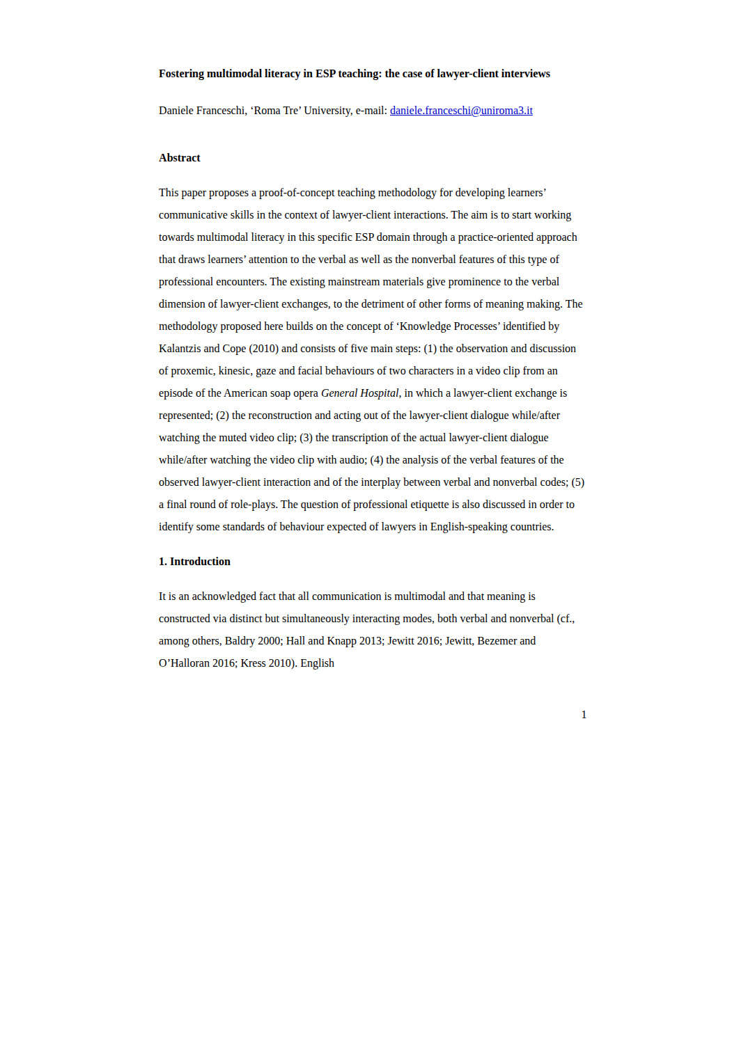Fostering multimodal literacy in ESP teaching: the case of lawyer-client interviews
Daniele Franceschi, ‘Roma Tre’ University, e-mail: daniele.franceschi@uniroma3.it
Abstract
This paper proposes a proof-of-concept teaching methodology for developing learners’ communicative skills in the context of lawyer-client interactions. The aim is to start working towards multimodal literacy in this specific ESP domain through a practice-oriented approach that draws learners’ attention to the verbal as well as the nonverbal features of this type of professional encounters. The existing mainstream materials give prominence to the verbal dimension of lawyer-client exchanges, to the detriment of other forms of meaning making. The methodology proposed here builds on the concept of ‘Knowledge Processes’ identified by Kalantzis and Cope (2010) and consists of five main steps: (1) the observation and discussion of proxemic, kinesic, gaze and facial behaviours of two characters in a video clip from an episode of the American soap opera General Hospital, in which a lawyer-client exchange is represented; (2) the reconstruction and acting out of the lawyer-client dialogue while/after watching the muted video clip; (3) the transcription of the actual lawyer-client dialogue while/after watching the video clip with audio; (4) the analysis of the verbal features of the observed lawyer-client interaction and of the interplay between verbal and nonverbal codes; (5) a final round of role-plays. The question of professional etiquette is also discussed in order to identify some standards of behaviour expected of lawyers in English-speaking countries.
1. Introduction
It is an acknowledged fact that all communication is multimodal and that meaning is constructed via distinct but simultaneously interacting modes, both verbal and nonverbal (cf., among others, Baldry 2000; Hall and Knapp 2013; Jewitt 2016; Jewitt, Bezemer and O’Halloran 2016; Kress 2010). English
1